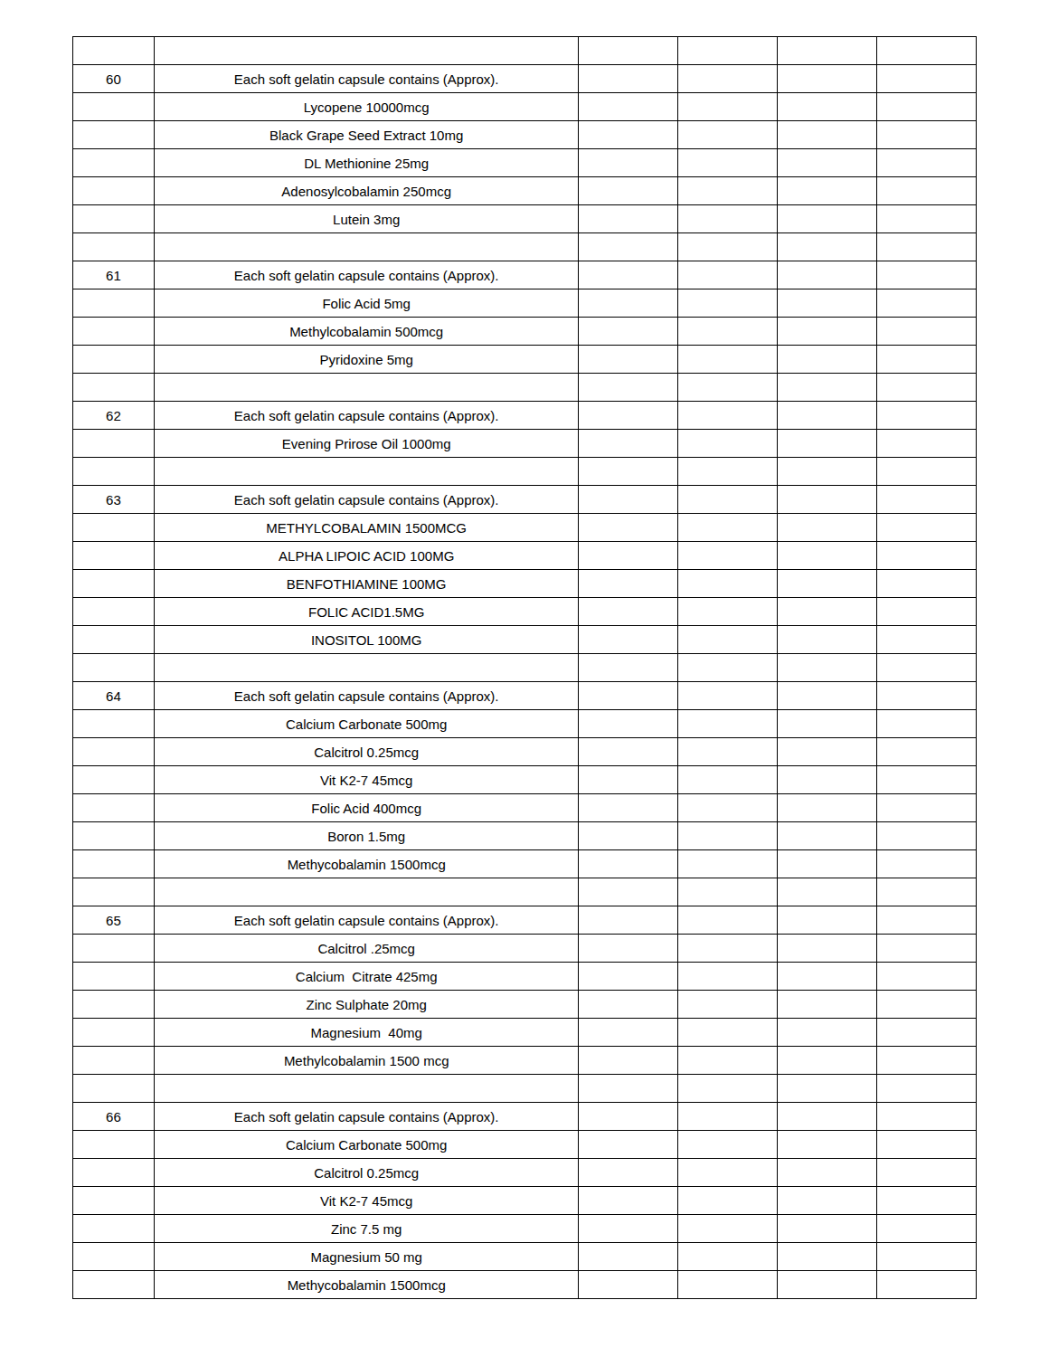| 60 | Each soft gelatin capsule contains (Approx). | | | | |
| | Lycopene 10000mcg | | | | |
| | Black Grape Seed Extract 10mg | | | | |
| | DL Methionine 25mg | | | | |
| | Adenosylcobalamin 250mcg | | | | |
| | Lutein 3mg | | | | |
| 61 | Each soft gelatin capsule contains (Approx). | | | | |
| | Folic Acid 5mg | | | | |
| | Methylcobalamin 500mcg | | | | |
| | Pyridoxine 5mg | | | | |
| 62 | Each soft gelatin capsule contains (Approx). | | | | |
| | Evening Prirose Oil 1000mg | | | | |
| 63 | Each soft gelatin capsule contains (Approx). | | | | |
| | METHYLCOBALAMIN 1500MCG | | | | |
| | ALPHA LIPOIC ACID 100MG | | | | |
| | BENFOTHIAMINE 100MG | | | | |
| | FOLIC ACID1.5MG | | | | |
| | INOSITOL 100MG | | | | |
| 64 | Each soft gelatin capsule contains (Approx). | | | | |
| | Calcium Carbonate 500mg | | | | |
| | Calcitrol 0.25mcg | | | | |
| | Vit K2-7 45mcg | | | | |
| | Folic Acid 400mcg | | | | |
| | Boron 1.5mg | | | | |
| | Methycobalamin 1500mcg | | | | |
| 65 | Each soft gelatin capsule contains (Approx). | | | | |
| | Calcitrol .25mcg | | | | |
| | Calcium Citrate 425mg | | | | |
| | Zinc Sulphate 20mg | | | | |
| | Magnesium 40mg | | | | |
| | Methylcobalamin 1500 mcg | | | | |
| 66 | Each soft gelatin capsule contains (Approx). | | | | |
| | Calcium Carbonate 500mg | | | | |
| | Calcitrol 0.25mcg | | | | |
| | Vit K2-7 45mcg | | | | |
| | Zinc 7.5 mg | | | | |
| | Magnesium 50 mg | | | | |
| | Methycobalamin 1500mcg | | | | |